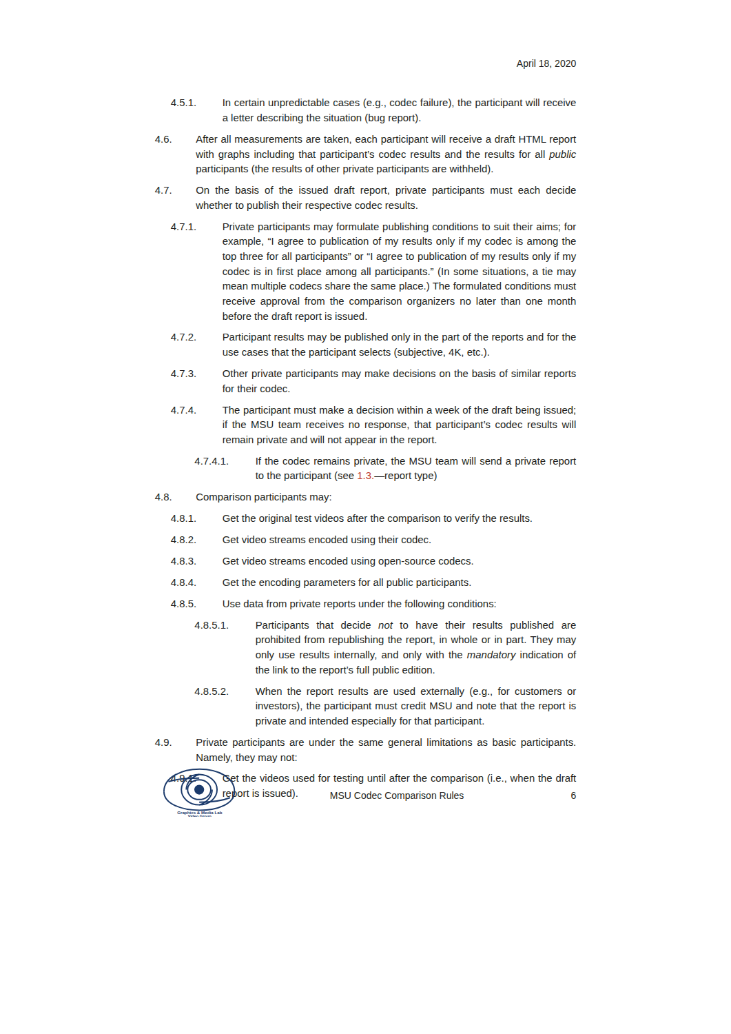April 18, 2020
4.5.1. In certain unpredictable cases (e.g., codec failure), the participant will receive a letter describing the situation (bug report).
4.6. After all measurements are taken, each participant will receive a draft HTML report with graphs including that participant’s codec results and the results for all public participants (the results of other private participants are withheld).
4.7. On the basis of the issued draft report, private participants must each decide whether to publish their respective codec results.
4.7.1. Private participants may formulate publishing conditions to suit their aims; for example, “I agree to publication of my results only if my codec is among the top three for all participants” or “I agree to publication of my results only if my codec is in first place among all participants.” (In some situations, a tie may mean multiple codecs share the same place.) The formulated conditions must receive approval from the comparison organizers no later than one month before the draft report is issued.
4.7.2. Participant results may be published only in the part of the reports and for the use cases that the participant selects (subjective, 4K, etc.).
4.7.3. Other private participants may make decisions on the basis of similar reports for their codec.
4.7.4. The participant must make a decision within a week of the draft being issued; if the MSU team receives no response, that participant’s codec results will remain private and will not appear in the report.
4.7.4.1. If the codec remains private, the MSU team will send a private report to the participant (see 1.3.—report type)
4.8. Comparison participants may:
4.8.1. Get the original test videos after the comparison to verify the results.
4.8.2. Get video streams encoded using their codec.
4.8.3. Get video streams encoded using open-source codecs.
4.8.4. Get the encoding parameters for all public participants.
4.8.5. Use data from private reports under the following conditions:
4.8.5.1. Participants that decide not to have their results published are prohibited from republishing the report, in whole or in part. They may only use results internally, and only with the mandatory indication of the link to the report’s full public edition.
4.8.5.2. When the report results are used externally (e.g., for customers or investors), the participant must credit MSU and note that the report is private and intended especially for that participant.
4.9. Private participants are under the same general limitations as basic participants. Namely, they may not:
4.9.1. Get the videos used for testing until after the comparison (i.e., when the draft report is issued).
Graphics & Media Lab Video Group
MSU Codec Comparison Rules
6